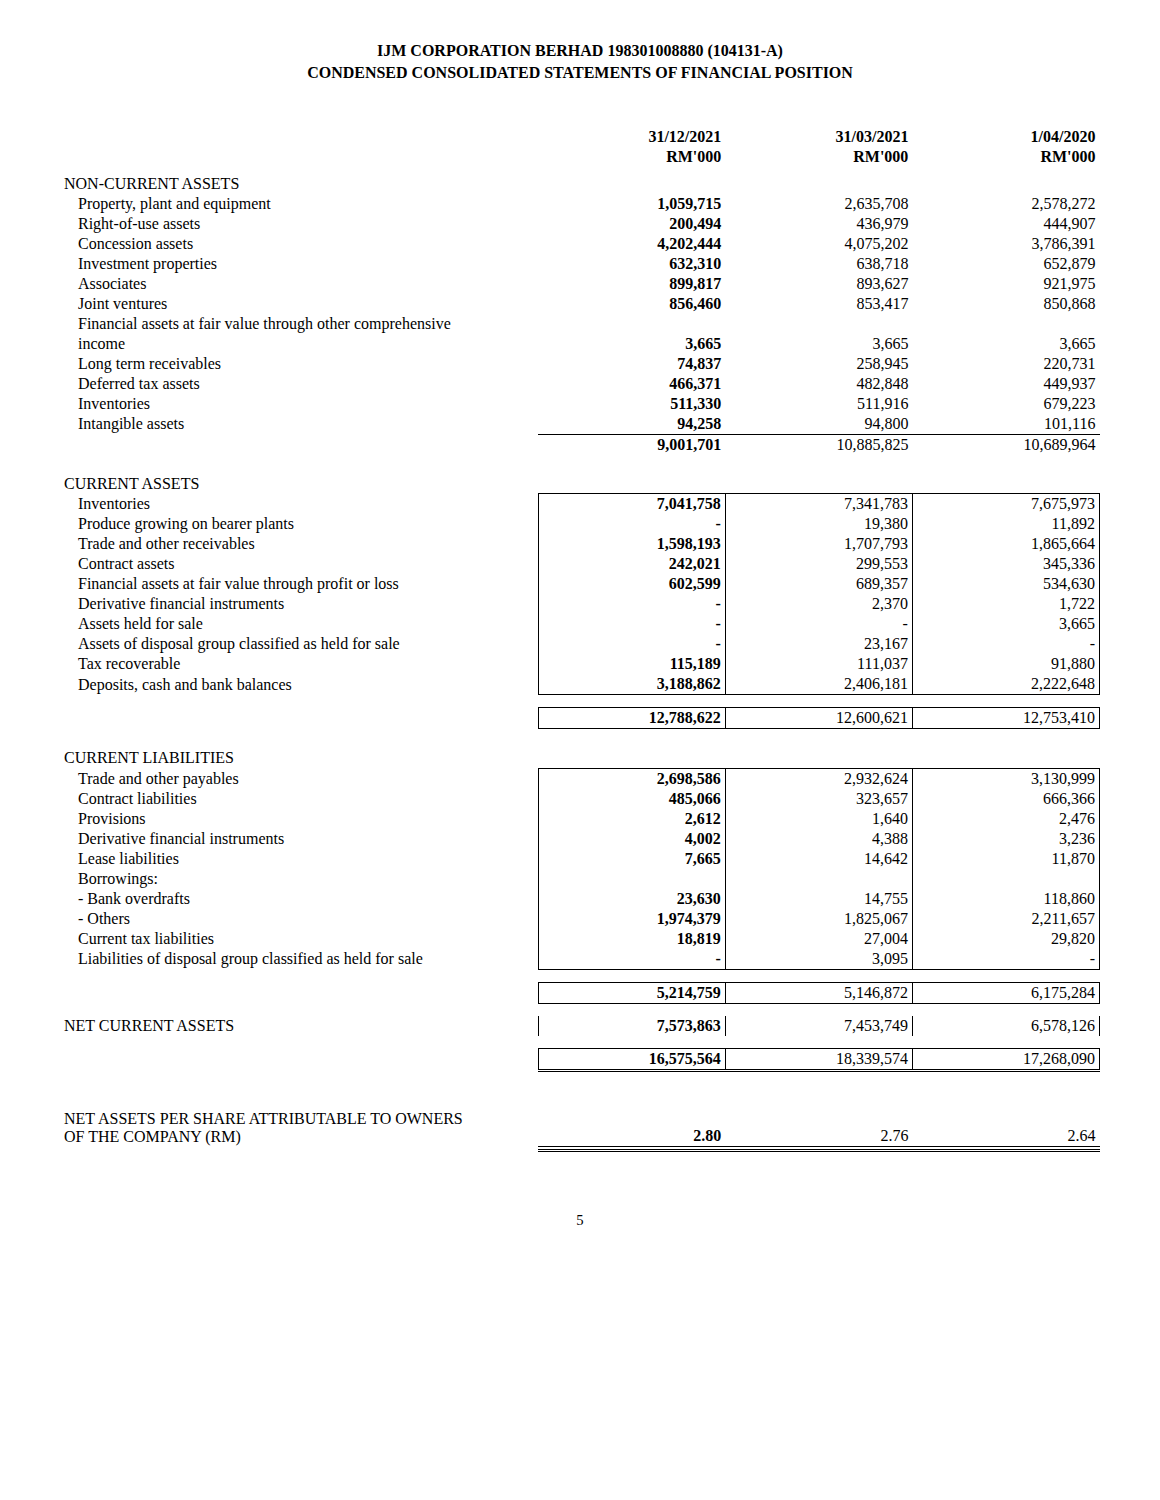IJM CORPORATION BERHAD 198301008880 (104131-A)
CONDENSED CONSOLIDATED STATEMENTS OF FINANCIAL POSITION
| | 31/12/2021 | 31/03/2021 | 1/04/2020 |
| | RM'000 | RM'000 | RM'000 |
| NON-CURRENT ASSETS | | | |
| Property, plant and equipment | 1,059,715 | 2,635,708 | 2,578,272 |
| Right-of-use assets | 200,494 | 436,979 | 444,907 |
| Concession assets | 4,202,444 | 4,075,202 | 3,786,391 |
| Investment properties | 632,310 | 638,718 | 652,879 |
| Associates | 899,817 | 893,627 | 921,975 |
| Joint ventures | 856,460 | 853,417 | 850,868 |
| Financial assets at fair value through other comprehensive | | | |
| income | 3,665 | 3,665 | 3,665 |
| Long term receivables | 74,837 | 258,945 | 220,731 |
| Deferred tax assets | 466,371 | 482,848 | 449,937 |
| Inventories | 511,330 | 511,916 | 679,223 |
| Intangible assets | 94,258 | 94,800 | 101,116 |
| | 9,001,701 | 10,885,825 | 10,689,964 |
| CURRENT ASSETS | | | |
| Inventories | 7,041,758 | 7,341,783 | 7,675,973 |
| Produce growing on bearer plants | - | 19,380 | 11,892 |
| Trade and other receivables | 1,598,193 | 1,707,793 | 1,865,664 |
| Contract assets | 242,021 | 299,553 | 345,336 |
| Financial assets at fair value through profit or loss | 602,599 | 689,357 | 534,630 |
| Derivative financial instruments | - | 2,370 | 1,722 |
| Assets held for sale | - | - | 3,665 |
| Assets of disposal group classified as held for sale | - | 23,167 | - |
| Tax recoverable | 115,189 | 111,037 | 91,880 |
| Deposits, cash and bank balances | 3,188,862 | 2,406,181 | 2,222,648 |
| | 12,788,622 | 12,600,621 | 12,753,410 |
| CURRENT LIABILITIES | | | |
| Trade and other payables | 2,698,586 | 2,932,624 | 3,130,999 |
| Contract liabilities | 485,066 | 323,657 | 666,366 |
| Provisions | 2,612 | 1,640 | 2,476 |
| Derivative financial instruments | 4,002 | 4,388 | 3,236 |
| Lease liabilities | 7,665 | 14,642 | 11,870 |
| Borrowings: | | | |
| - Bank overdrafts | 23,630 | 14,755 | 118,860 |
| - Others | 1,974,379 | 1,825,067 | 2,211,657 |
| Current tax liabilities | 18,819 | 27,004 | 29,820 |
| Liabilities of disposal group classified as held for sale | - | 3,095 | - |
| | 5,214,759 | 5,146,872 | 6,175,284 |
| NET CURRENT ASSETS | 7,573,863 | 7,453,749 | 6,578,126 |
| | 16,575,564 | 18,339,574 | 17,268,090 |
| NET ASSETS PER SHARE ATTRIBUTABLE TO OWNERS OF THE COMPANY (RM) | 2.80 | 2.76 | 2.64 |
5